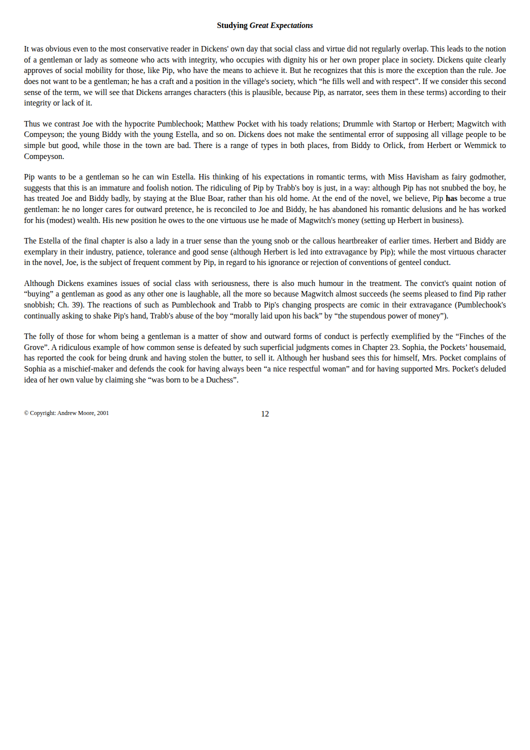Studying Great Expectations
It was obvious even to the most conservative reader in Dickens' own day that social class and virtue did not regularly overlap. This leads to the notion of a gentleman or lady as someone who acts with integrity, who occupies with dignity his or her own proper place in society. Dickens quite clearly approves of social mobility for those, like Pip, who have the means to achieve it. But he recognizes that this is more the exception than the rule. Joe does not want to be a gentleman; he has a craft and a position in the village's society, which “he fills well and with respect”. If we consider this second sense of the term, we will see that Dickens arranges characters (this is plausible, because Pip, as narrator, sees them in these terms) according to their integrity or lack of it.
Thus we contrast Joe with the hypocrite Pumblechook; Matthew Pocket with his toady relations; Drummle with Startop or Herbert; Magwitch with Compeyson; the young Biddy with the young Estella, and so on. Dickens does not make the sentimental error of supposing all village people to be simple but good, while those in the town are bad. There is a range of types in both places, from Biddy to Orlick, from Herbert or Wemmick to Compeyson.
Pip wants to be a gentleman so he can win Estella. His thinking of his expectations in romantic terms, with Miss Havisham as fairy godmother, suggests that this is an immature and foolish notion. The ridiculing of Pip by Trabb's boy is just, in a way: although Pip has not snubbed the boy, he has treated Joe and Biddy badly, by staying at the Blue Boar, rather than his old home. At the end of the novel, we believe, Pip has become a true gentleman: he no longer cares for outward pretence, he is reconciled to Joe and Biddy, he has abandoned his romantic delusions and he has worked for his (modest) wealth. His new position he owes to the one virtuous use he made of Magwitch's money (setting up Herbert in business).
The Estella of the final chapter is also a lady in a truer sense than the young snob or the callous heartbreaker of earlier times. Herbert and Biddy are exemplary in their industry, patience, tolerance and good sense (although Herbert is led into extravagance by Pip); while the most virtuous character in the novel, Joe, is the subject of frequent comment by Pip, in regard to his ignorance or rejection of conventions of genteel conduct.
Although Dickens examines issues of social class with seriousness, there is also much humour in the treatment. The convict's quaint notion of “buying” a gentleman as good as any other one is laughable, all the more so because Magwitch almost succeeds (he seems pleased to find Pip rather snobbish; Ch. 39). The reactions of such as Pumblechook and Trabb to Pip's changing prospects are comic in their extravagance (Pumblechook's continually asking to shake Pip's hand, Trabb's abuse of the boy “morally laid upon his back” by “the stupendous power of money”).
The folly of those for whom being a gentleman is a matter of show and outward forms of conduct is perfectly exemplified by the “Finches of the Grove”. A ridiculous example of how common sense is defeated by such superficial judgments comes in Chapter 23. Sophia, the Pockets’ housemaid, has reported the cook for being drunk and having stolen the butter, to sell it. Although her husband sees this for himself, Mrs. Pocket complains of Sophia as a mischief-maker and defends the cook for having always been “a nice respectful woman” and for having supported Mrs. Pocket's deluded idea of her own value by claiming she “was born to be a Duchess”.
© Copyright: Andrew Moore, 2001 12